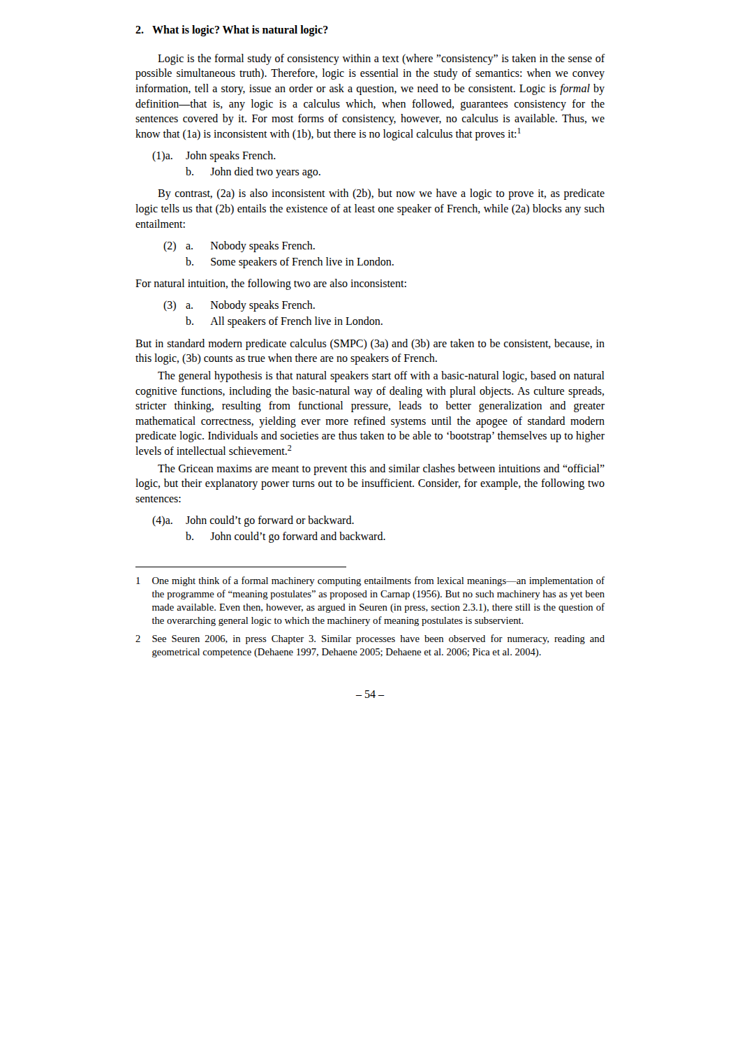2. What is logic? What is natural logic?
Logic is the formal study of consistency within a text (where ”consistency” is taken in the sense of possible simultaneous truth). Therefore, logic is essential in the study of semantics: when we convey information, tell a story, issue an order or ask a question, we need to be consistent. Logic is formal by definition—that is, any logic is a calculus which, when followed, guarantees consistency for the sentences covered by it. For most forms of consistency, however, no calculus is available. Thus, we know that (1a) is inconsistent with (1b), but there is no logical calculus that proves it:1
(1)a.
John speaks French.
b.
John died two years ago.
By contrast, (2a) is also inconsistent with (2b), but now we have a logic to prove it, as predicate logic tells us that (2b) entails the existence of at least one speaker of French, while (2a) blocks any such entailment:
(2)
a.
Nobody speaks French.
b.
Some speakers of French live in London.
For natural intuition, the following two are also inconsistent:
(3)
a.
Nobody speaks French.
b.
All speakers of French live in London.
But in standard modern predicate calculus (SMPC) (3a) and (3b) are taken to be consistent, because, in this logic, (3b) counts as true when there are no speakers of French.
The general hypothesis is that natural speakers start off with a basic-natural logic, based on natural cognitive functions, including the basic-natural way of dealing with plural objects. As culture spreads, stricter thinking, resulting from functional pressure, leads to better generalization and greater mathematical correctness, yielding ever more refined systems until the apogee of standard modern predicate logic. Individuals and societies are thus taken to be able to ‘bootstrap’ themselves up to higher levels of intellectual schievement.2
The Gricean maxims are meant to prevent this and similar clashes between intuitions and “official” logic, but their explanatory power turns out to be insufficient. Consider, for example, the following two sentences:
(4)a.
John could’t go forward or backward.
b.
John could’t go forward and backward.
1
One might think of a formal machinery computing entailments from lexical meanings—an implementation of the programme of “meaning postulates” as proposed in Carnap (1956). But no such machinery has as yet been made available. Even then, however, as argued in Seuren (in press, section 2.3.1), there still is the question of the overarching general logic to which the machinery of meaning postulates is subservient.
2
See Seuren 2006, in press Chapter 3. Similar processes have been observed for numeracy, reading and geometrical competence (Dehaene 1997, Dehaene 2005; Dehaene et al. 2006; Pica et al. 2004).
– 54 –